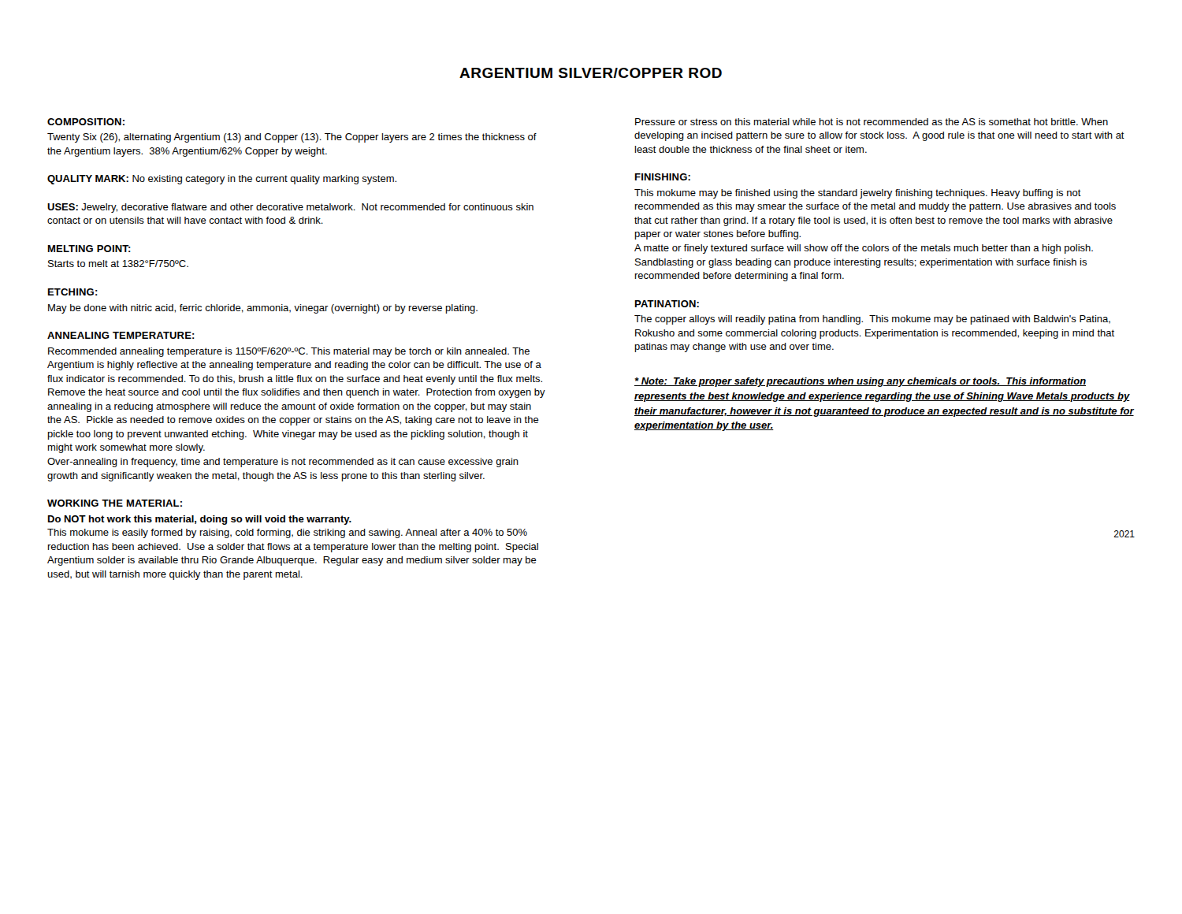ARGENTIUM SILVER/COPPER ROD
COMPOSITION:
Twenty Six (26), alternating Argentium (13) and Copper (13). The Copper layers are 2 times the thickness of the Argentium layers. 38% Argentium/62% Copper by weight.
QUALITY MARK: No existing category in the current quality marking system.
USES: Jewelry, decorative flatware and other decorative metalwork. Not recommended for continuous skin contact or on utensils that will have contact with food & drink.
MELTING POINT:
Starts to melt at 1382°F/750ºC.
ETCHING:
May be done with nitric acid, ferric chloride, ammonia, vinegar (overnight) or by reverse plating.
ANNEALING TEMPERATURE:
Recommended annealing temperature is 1150ºF/620º-ºC. This material may be torch or kiln annealed. The Argentium is highly reflective at the annealing temperature and reading the color can be difficult. The use of a flux indicator is recommended. To do this, brush a little flux on the surface and heat evenly until the flux melts. Remove the heat source and cool until the flux solidifies and then quench in water. Protection from oxygen by annealing in a reducing atmosphere will reduce the amount of oxide formation on the copper, but may stain the AS. Pickle as needed to remove oxides on the copper or stains on the AS, taking care not to leave in the pickle too long to prevent unwanted etching. White vinegar may be used as the pickling solution, though it might work somewhat more slowly.
Over-annealing in frequency, time and temperature is not recommended as it can cause excessive grain growth and significantly weaken the metal, though the AS is less prone to this than sterling silver.
WORKING THE MATERIAL:
Do NOT hot work this material, doing so will void the warranty.
This mokume is easily formed by raising, cold forming, die striking and sawing. Anneal after a 40% to 50% reduction has been achieved. Use a solder that flows at a temperature lower than the melting point. Special Argentium solder is available thru Rio Grande Albuquerque. Regular easy and medium silver solder may be used, but will tarnish more quickly than the parent metal.
Pressure or stress on this material while hot is not recommended as the AS is somethat hot brittle. When developing an incised pattern be sure to allow for stock loss. A good rule is that one will need to start with at least double the thickness of the final sheet or item.
FINISHING:
This mokume may be finished using the standard jewelry finishing techniques. Heavy buffing is not recommended as this may smear the surface of the metal and muddy the pattern. Use abrasives and tools that cut rather than grind. If a rotary file tool is used, it is often best to remove the tool marks with abrasive paper or water stones before buffing.
A matte or finely textured surface will show off the colors of the metals much better than a high polish. Sandblasting or glass beading can produce interesting results; experimentation with surface finish is recommended before determining a final form.
PATINATION:
The copper alloys will readily patina from handling. This mokume may be patinaed with Baldwin's Patina, Rokusho and some commercial coloring products. Experimentation is recommended, keeping in mind that patinas may change with use and over time.
* Note: Take proper safety precautions when using any chemicals or tools. This information represents the best knowledge and experience regarding the use of Shining Wave Metals products by their manufacturer, however it is not guaranteed to produce an expected result and is no substitute for experimentation by the user.
2021